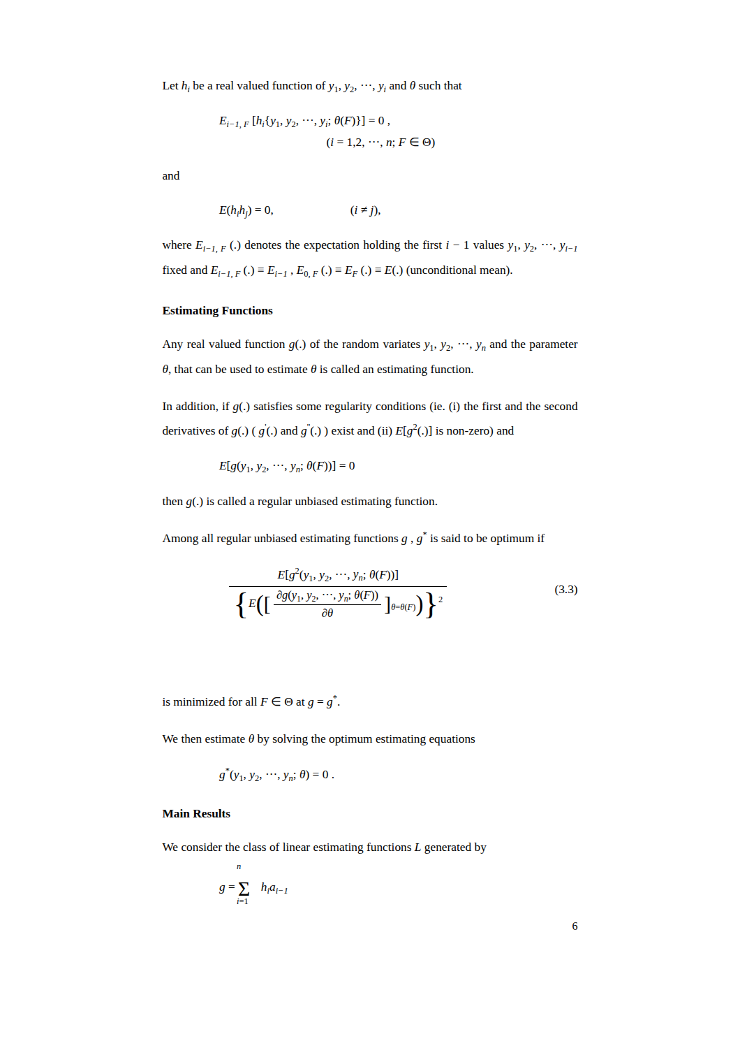Let hi be a real valued function of y 1, y 2, ···, yi and θ such that
Ei−1, F [hi{y 1, y 2, ···, yi; θ(F)}] = 0 , (i = 1,2, ···, n; F ∈ Θ)
and
E(hihj) = 0, (i ≠ j),
where Ei−1, F (.) denotes the expectation holding the first i − 1 values y 1, y 2, ···, yi−1 fixed and Ei−1, F (.) ≡ Ei−1 , E 0, F (.) ≡ EF (.) ≡ E(.) (unconditional mean).
Estimating Functions
Any real valued function g(.) of the random variates y 1, y 2, ···, yn and the parameter θ, that can be used to estimate θ is called an estimating function.
In addition, if g(.) satisfies some regularity conditions (ie. (i) the first and the second derivatives of g(.) ( g'(.) and g''(.) ) exist and (ii) E[g 2(.)] is non-zero) and
E[g(y 1, y 2, ···, yn; θ(F))] = 0
then g(.) is called a regular unbiased estimating function.
Among all regular unbiased estimating functions g , g* is said to be optimum if
(3.3) E[g 2(y 1, y 2, ···, yn; θ(F))] {E([ ∂g(y 1, y 2, ···, yn; θ(F)) ∂θ ] θ=θ(F))}2
is minimized for all F ∈ Θ at g = g*.
We then estimate θ by solving the optimum estimating equations
g*(y 1, y 2, ···, yn; θ) = 0 .
Main Results
We consider the class of linear estimating functions L generated by
g = Σni=1 hiai−1
6